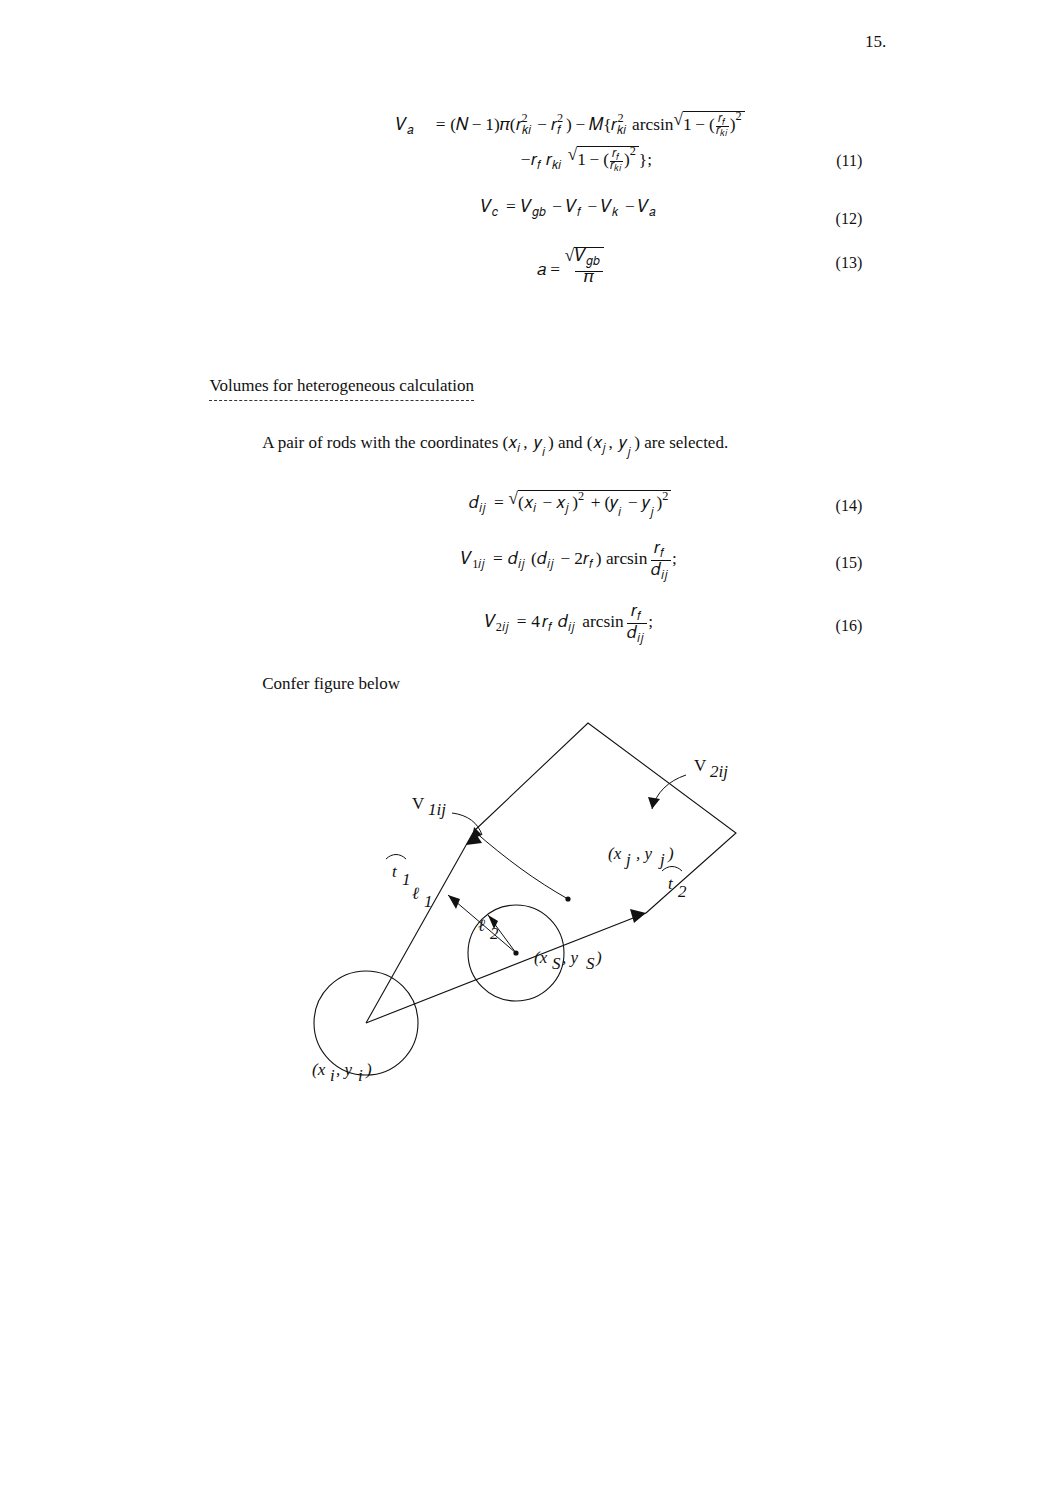15.
(11) Va = (N−1) π ( rki2 − rf2 ) − M { rki2 arcsin 1 − ( rf rki ) 2 − rf rki 1 − ( rf rki ) 2 } ;
(12) Vc = Vgb − Vf − Vk − Va
(13) a = Vgb π
Volumes for heterogeneous calculation
A pair of rods with the coordinates (xi,yi) and (xj,yj) are selected.
(14) dij = (xi−xj) 2 + (yi−yj) 2
(15) V1ij = dij ( dij − 2 rf ) arcsin rf dij ;
(16) V2ij = 4 rf dij arcsin rf dij ;
Confer figure below
V 2ij V 1ij (x j , y j ) (x S , y S ) (x i , y i ) ℓ 1 ℓ 2 t 1 t 2